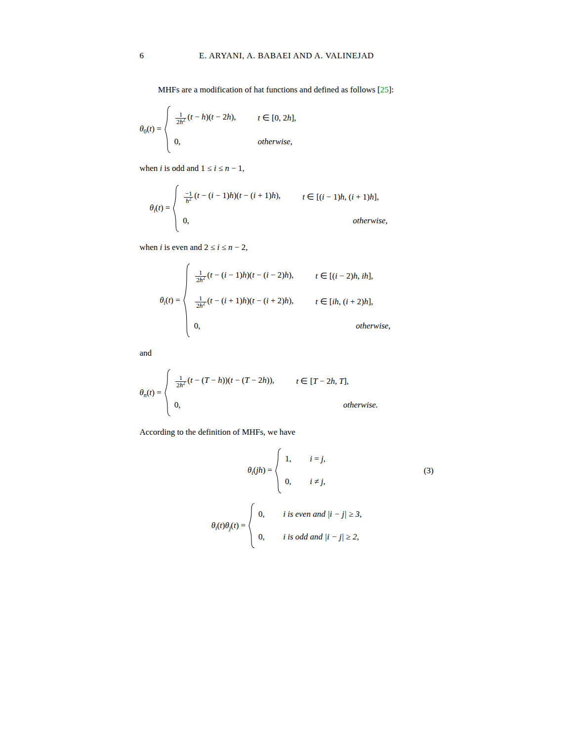6 E. ARYANI, A. BABAEI AND A. VALINEJAD
MHFs are a modification of hat functions and defined as follows [25]:
θ0(t) = 12h2(t − h)(t − 2h), t ∈ [0, 2h], 0, otherwise,
when i is odd and 1 ≤ i ≤ n − 1,
θi(t) = −1 h2(t − (i − 1)h)(t − (i + 1)h), t ∈ [(i − 1)h, (i + 1)h], 0, otherwise,
when i is even and 2 ≤ i ≤ n − 2,
θi(t) = 12h2(t − (i − 1)h)(t − (i − 2)h), t ∈ [(i − 2)h, ih], 12h2(t − (i + 1)h)(t − (i + 2)h), t ∈ [ih, (i + 2)h], 0, otherwise,
and
θn(t) = 12h2(t − (T − h))(t − (T − 2h)), t ∈ [T − 2h, T], 0, otherwise.
According to the definition of MHFs, we have
θi(jh) = 1, i = j, 0, i ≠ j, (3)
θi(t)θj(t) = 0, i is even and |i − j| ≥ 3, 0, i is odd and |i − j| ≥ 2,